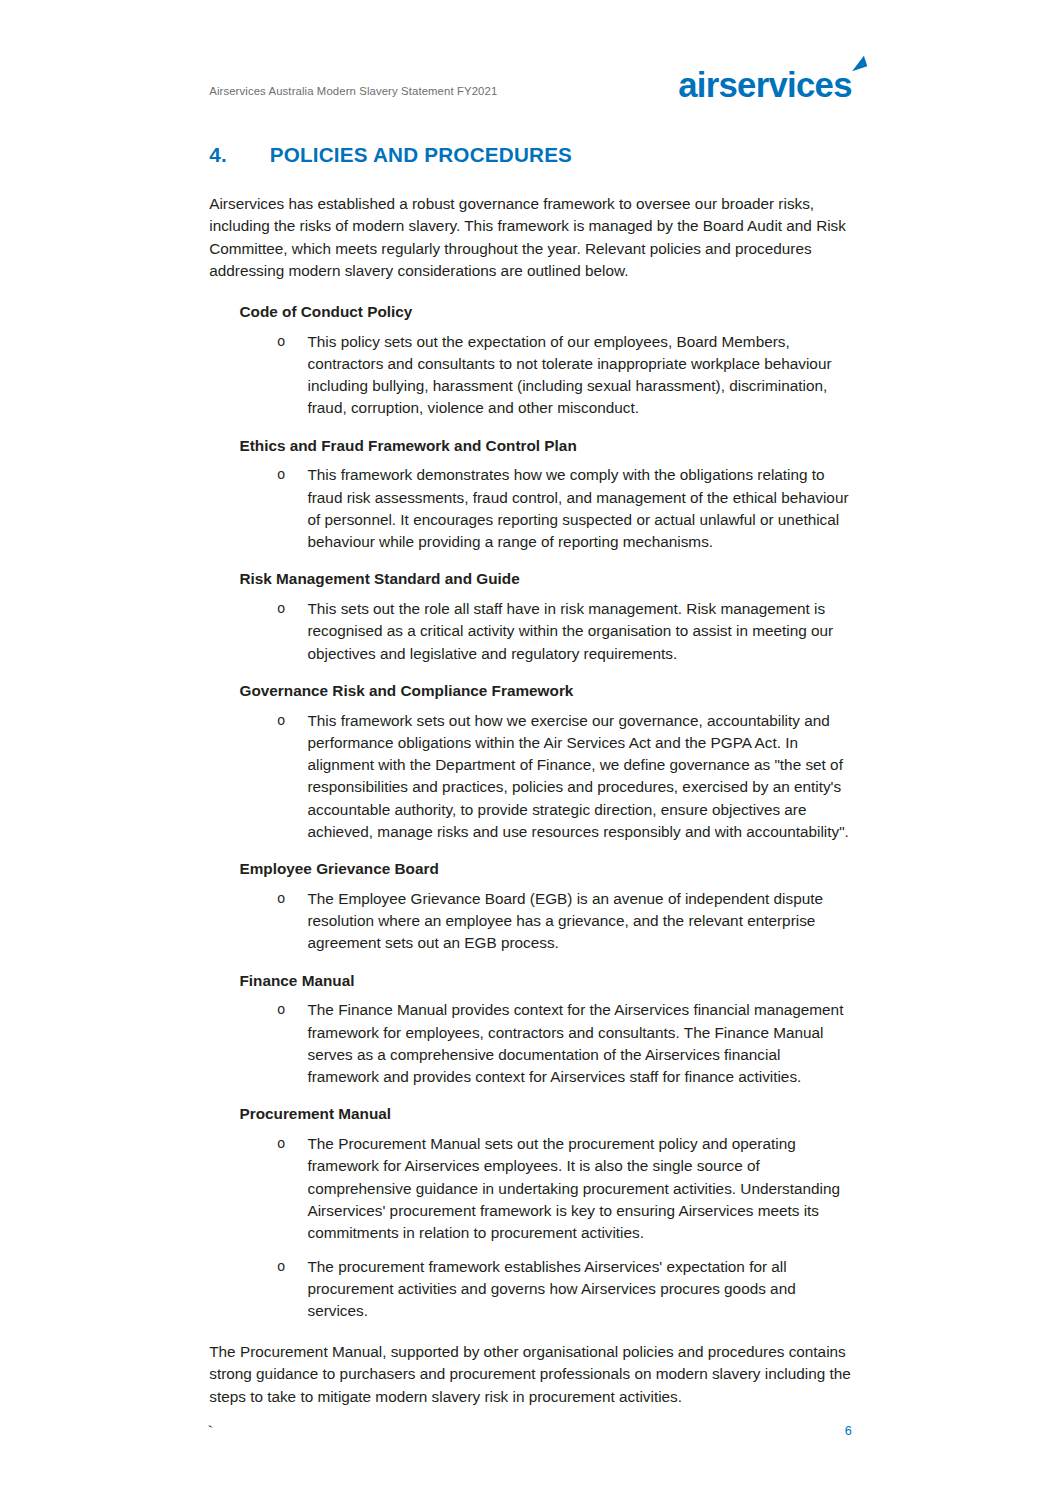Airservices Australia Modern Slavery Statement FY2021
airservices
4. POLICIES AND PROCEDURES
Airservices has established a robust governance framework to oversee our broader risks, including the risks of modern slavery. This framework is managed by the Board Audit and Risk Committee, which meets regularly throughout the year. Relevant policies and procedures addressing modern slavery considerations are outlined below.
Code of Conduct Policy
This policy sets out the expectation of our employees, Board Members, contractors and consultants to not tolerate inappropriate workplace behaviour including bullying, harassment (including sexual harassment), discrimination, fraud, corruption, violence and other misconduct.
Ethics and Fraud Framework and Control Plan
This framework demonstrates how we comply with the obligations relating to fraud risk assessments, fraud control, and management of the ethical behaviour of personnel. It encourages reporting suspected or actual unlawful or unethical behaviour while providing a range of reporting mechanisms.
Risk Management Standard and Guide
This sets out the role all staff have in risk management. Risk management is recognised as a critical activity within the organisation to assist in meeting our objectives and legislative and regulatory requirements.
Governance Risk and Compliance Framework
This framework sets out how we exercise our governance, accountability and performance obligations within the Air Services Act and the PGPA Act. In alignment with the Department of Finance, we define governance as "the set of responsibilities and practices, policies and procedures, exercised by an entity's accountable authority, to provide strategic direction, ensure objectives are achieved, manage risks and use resources responsibly and with accountability".
Employee Grievance Board
The Employee Grievance Board (EGB) is an avenue of independent dispute resolution where an employee has a grievance, and the relevant enterprise agreement sets out an EGB process.
Finance Manual
The Finance Manual provides context for the Airservices financial management framework for employees, contractors and consultants. The Finance Manual serves as a comprehensive documentation of the Airservices financial framework and provides context for Airservices staff for finance activities.
Procurement Manual
The Procurement Manual sets out the procurement policy and operating framework for Airservices employees. It is also the single source of comprehensive guidance in undertaking procurement activities. Understanding Airservices' procurement framework is key to ensuring Airservices meets its commitments in relation to procurement activities.
The procurement framework establishes Airservices' expectation for all procurement activities and governs how Airservices procures goods and services.
The Procurement Manual, supported by other organisational policies and procedures contains strong guidance to purchasers and procurement professionals on modern slavery including the steps to take to mitigate modern slavery risk in procurement activities.
`
6